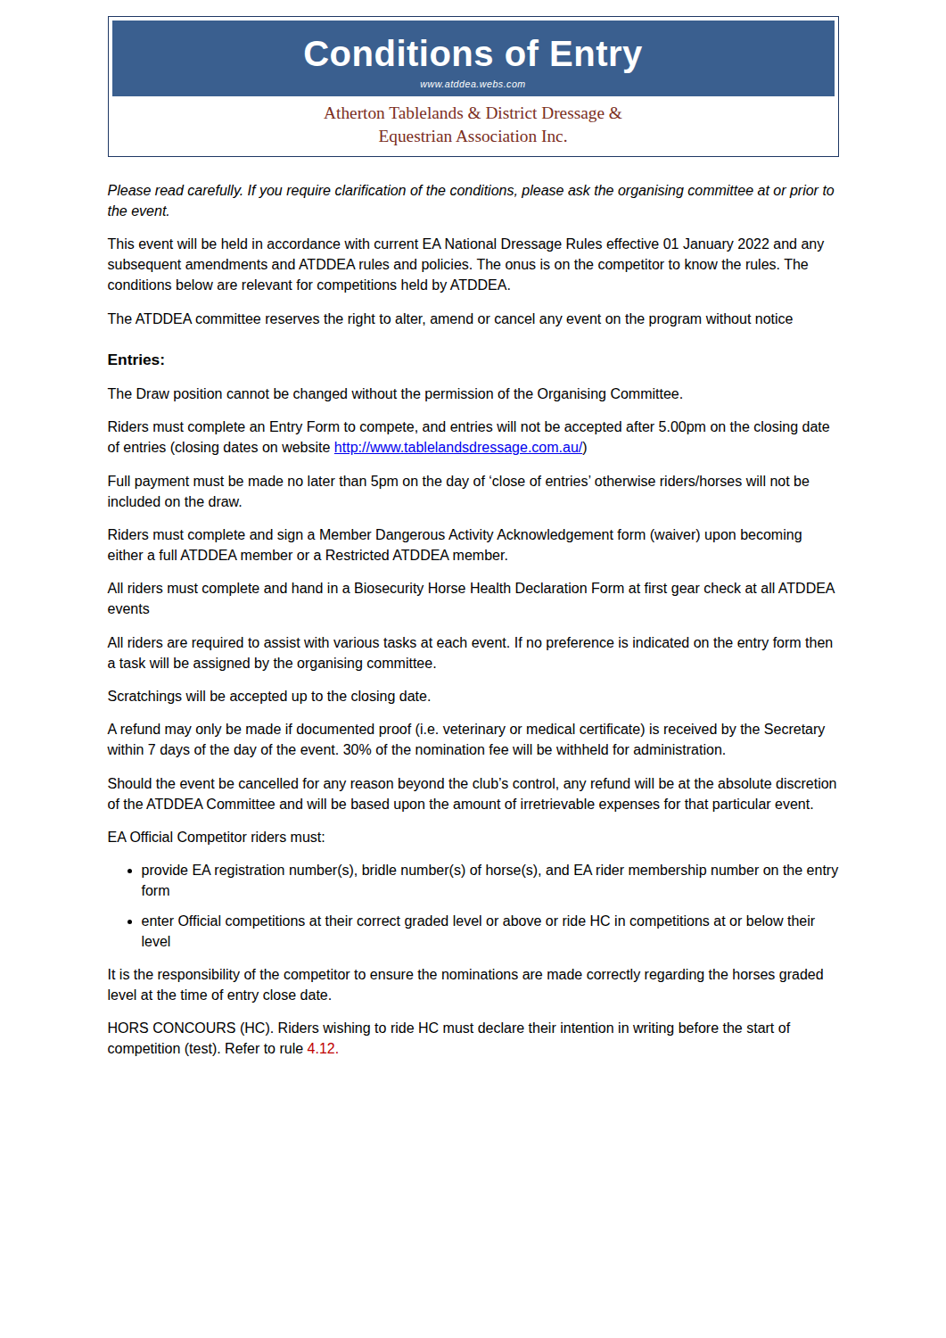Conditions of Entry
www.atddea.webs.com
Atherton Tablelands & District Dressage &
Equestrian Association Inc.
Please read carefully. If you require clarification of the conditions, please ask the organising committee at or prior to the event.
This event will be held in accordance with current EA National Dressage Rules effective 01 January 2022 and any subsequent amendments and ATDDEA rules and policies. The onus is on the competitor to know the rules. The conditions below are relevant for competitions held by ATDDEA.
The ATDDEA committee reserves the right to alter, amend or cancel any event on the program without notice
Entries:
The Draw position cannot be changed without the permission of the Organising Committee.
Riders must complete an Entry Form to compete, and entries will not be accepted after 5.00pm on the closing date of entries (closing dates on website http://www.tablelandsdressage.com.au/)
Full payment must be made no later than 5pm on the day of ‘close of entries’ otherwise riders/horses will not be included on the draw.
Riders must complete and sign a Member Dangerous Activity Acknowledgement form (waiver) upon becoming either a full ATDDEA member or a Restricted ATDDEA member.
All riders must complete and hand in a Biosecurity Horse Health Declaration Form at first gear check at all ATDDEA events
All riders are required to assist with various tasks at each event. If no preference is indicated on the entry form then a task will be assigned by the organising committee.
Scratchings will be accepted up to the closing date.
A refund may only be made if documented proof (i.e. veterinary or medical certificate) is received by the Secretary within 7 days of the day of the event. 30% of the nomination fee will be withheld for administration.
Should the event be cancelled for any reason beyond the club’s control, any refund will be at the absolute discretion of the ATDDEA Committee and will be based upon the amount of irretrievable expenses for that particular event.
EA Official Competitor riders must:
provide EA registration number(s), bridle number(s) of horse(s), and EA rider membership number on the entry form
enter Official competitions at their correct graded level or above or ride HC in competitions at or below their level
It is the responsibility of the competitor to ensure the nominations are made correctly regarding the horses graded level at the time of entry close date.
HORS CONCOURS (HC). Riders wishing to ride HC must declare their intention in writing before the start of competition (test). Refer to rule 4.12.